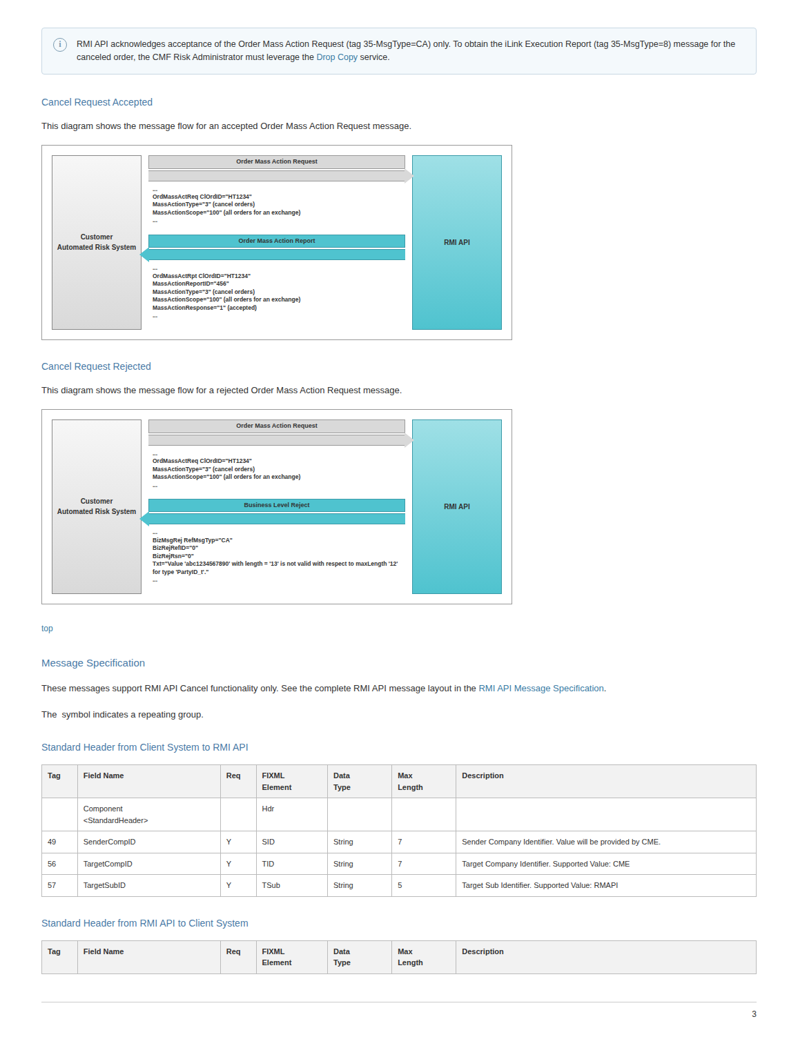i RMI API acknowledges acceptance of the Order Mass Action Request (tag 35-MsgType=CA) only. To obtain the iLink Execution Report (tag 35-MsgType=8) message for the canceled order, the CMF Risk Administrator must leverage the Drop Copy service.
Cancel Request Accepted
This diagram shows the message flow for an accepted Order Mass Action Request message.
Customer
Automated Risk System
Order Mass Action Request
...
OrdMassActReq ClOrdID="HT1234"
MassActionType="3" (cancel orders)
MassActionScope="100" (all orders for an exchange)
...
Order Mass Action Report
...
OrdMassActRpt ClOrdID="HT1234"
MassActionReportID="456"
MassActionType="3" (cancel orders)
MassActionScope="100" (all orders for an exchange)
MassActionResponse="1" (accepted)
...
RMI API
Cancel Request Rejected
This diagram shows the message flow for a rejected Order Mass Action Request message.
Customer
Automated Risk System
Order Mass Action Request
...
OrdMassActReq ClOrdID="HT1234"
MassActionType="3" (cancel orders)
MassActionScope="100" (all orders for an exchange)
...
Business Level Reject
...
BizMsgRej RefMsgTyp="CA"
BizRejRefID="0"
BizRejRsn="0"
Txt="Value 'abc1234567890' with length = '13' is not valid with respect to maxLength '12'
for type 'PartyID_t'."
...
RMI API
top
Message Specification
These messages support RMI API Cancel functionality only. See the complete RMI API message layout in the RMI API Message Specification.
The symbol indicates a repeating group.
Standard Header from Client System to RMI API
| Tag | Field Name | Req | FIXML Element | Data Type | Max Length | Description |
| --- | --- | --- | --- | --- | --- | --- |
| | Component <StandardHeader> | | Hdr | | | |
| 49 | SenderCompID | Y | SID | String | 7 | Sender Company Identifier. Value will be provided by CME. |
| 56 | TargetCompID | Y | TID | String | 7 | Target Company Identifier. Supported Value: CME |
| 57 | TargetSubID | Y | TSub | String | 5 | Target Sub Identifier. Supported Value: RMAPI |
Standard Header from RMI API to Client System
| Tag | Field Name | Req | FIXML Element | Data Type | Max Length | Description |
| --- | --- | --- | --- | --- | --- | --- |
3